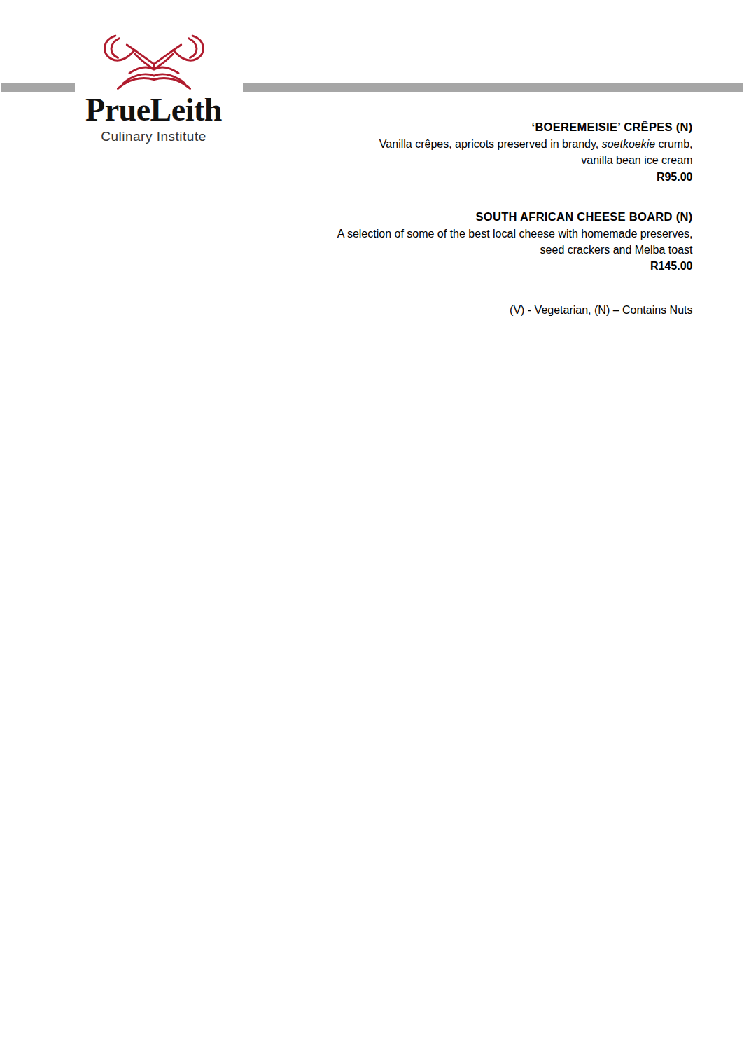PrueLeith
Culinary Institute
‘Boeremeisie’ Crêpes (N)
Vanilla crêpes, apricots preserved in brandy, soetkoekie crumb,
vanilla bean ice cream
R95.00
South African Cheese Board (N)
A selection of some of the best local cheese with homemade preserves,
seed crackers and Melba toast
R145.00
(V) - Vegetarian, (N) – Contains Nuts